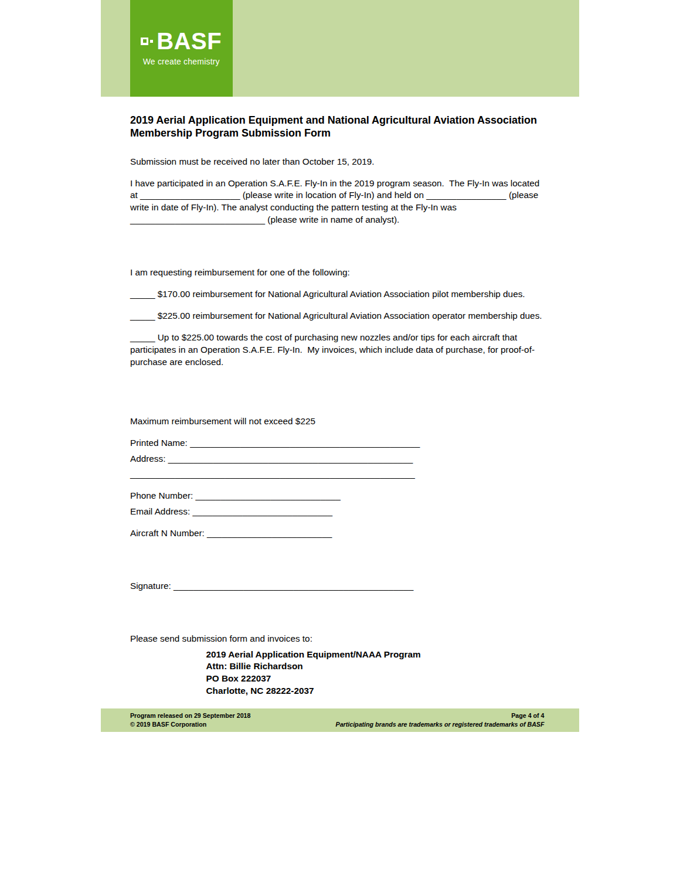BASF
We create chemistry
2019 Aerial Application Equipment and National Agricultural Aviation Association Membership Program Submission Form
Submission must be received no later than October 15, 2019.
I have participated in an Operation S.A.F.E. Fly-In in the 2019 program season. The Fly-In was located at ____________________ (please write in location of Fly-In) and held on ________________ (please write in date of Fly-In). The analyst conducting the pattern testing at the Fly-In was ___________________________ (please write in name of analyst).
I am requesting reimbursement for one of the following:
_____ $170.00 reimbursement for National Agricultural Aviation Association pilot membership dues.
_____ $225.00 reimbursement for National Agricultural Aviation Association operator membership dues.
_____ Up to $225.00 towards the cost of purchasing new nozzles and/or tips for each aircraft that participates in an Operation S.A.F.E. Fly-In. My invoices, which include data of purchase, for proof-of-purchase are enclosed.
Maximum reimbursement will not exceed $225
Printed Name: ______________________________________________
Address: _________________________________________________
_________________________________________________________
Phone Number: _____________________________
Email Address: ____________________________
Aircraft N Number: _________________________
Signature: ________________________________________________
Please send submission form and invoices to:
2019 Aerial Application Equipment/NAAA Program
Attn: Billie Richardson
PO Box 222037
Charlotte, NC 28222-2037
Program released on 29 September 2018
© 2019 BASF Corporation
Page 4 of 4
Participating brands are trademarks or registered trademarks of BASF